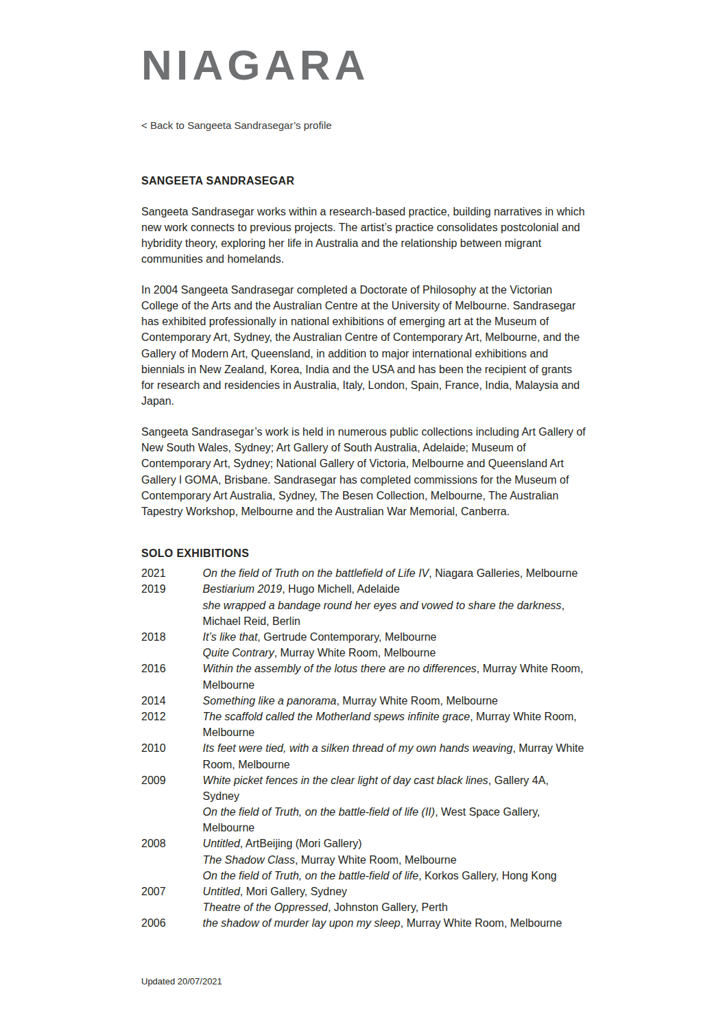NIAGARA
< Back to Sangeeta Sandrasegar’s profile
Sangeeta Sandrasegar
Sangeeta Sandrasegar works within a research-based practice, building narratives in which new work connects to previous projects. The artist’s practice consolidates postcolonial and hybridity theory, exploring her life in Australia and the relationship between migrant communities and homelands.
In 2004 Sangeeta Sandrasegar completed a Doctorate of Philosophy at the Victorian College of the Arts and the Australian Centre at the University of Melbourne. Sandrasegar has exhibited professionally in national exhibitions of emerging art at the Museum of Contemporary Art, Sydney, the Australian Centre of Contemporary Art, Melbourne, and the Gallery of Modern Art, Queensland, in addition to major international exhibitions and biennials in New Zealand, Korea, India and the USA and has been the recipient of grants for research and residencies in Australia, Italy, London, Spain, France, India, Malaysia and Japan.
Sangeeta Sandrasegar’s work is held in numerous public collections including Art Gallery of New South Wales, Sydney; Art Gallery of South Australia, Adelaide; Museum of Contemporary Art, Sydney; National Gallery of Victoria, Melbourne and Queensland Art Gallery l GOMA, Brisbane. Sandrasegar has completed commissions for the Museum of Contemporary Art Australia, Sydney, The Besen Collection, Melbourne, The Australian Tapestry Workshop, Melbourne and the Australian War Memorial, Canberra.
Solo Exhibitions
2021
On the field of Truth on the battlefield of Life IV, Niagara Galleries, Melbourne
2019
Bestiarium 2019, Hugo Michell, Adelaide she wrapped a bandage round her eyes and vowed to share the darkness, Michael Reid, Berlin
2018
It’s like that, Gertrude Contemporary, Melbourne Quite Contrary, Murray White Room, Melbourne
2016
Within the assembly of the lotus there are no differences, Murray White Room, Melbourne
2014
Something like a panorama, Murray White Room, Melbourne
2012
The scaffold called the Motherland spews infinite grace, Murray White Room, Melbourne
2010
Its feet were tied, with a silken thread of my own hands weaving, Murray White Room, Melbourne
2009
White picket fences in the clear light of day cast black lines, Gallery 4A, Sydney On the field of Truth, on the battle-field of life (II), West Space Gallery, Melbourne
2008
Untitled, ArtBeijing (Mori Gallery) The Shadow Class, Murray White Room, Melbourne On the field of Truth, on the battle-field of life, Korkos Gallery, Hong Kong
2007
Untitled, Mori Gallery, Sydney Theatre of the Oppressed, Johnston Gallery, Perth
2006
the shadow of murder lay upon my sleep, Murray White Room, Melbourne
Updated 20/07/2021